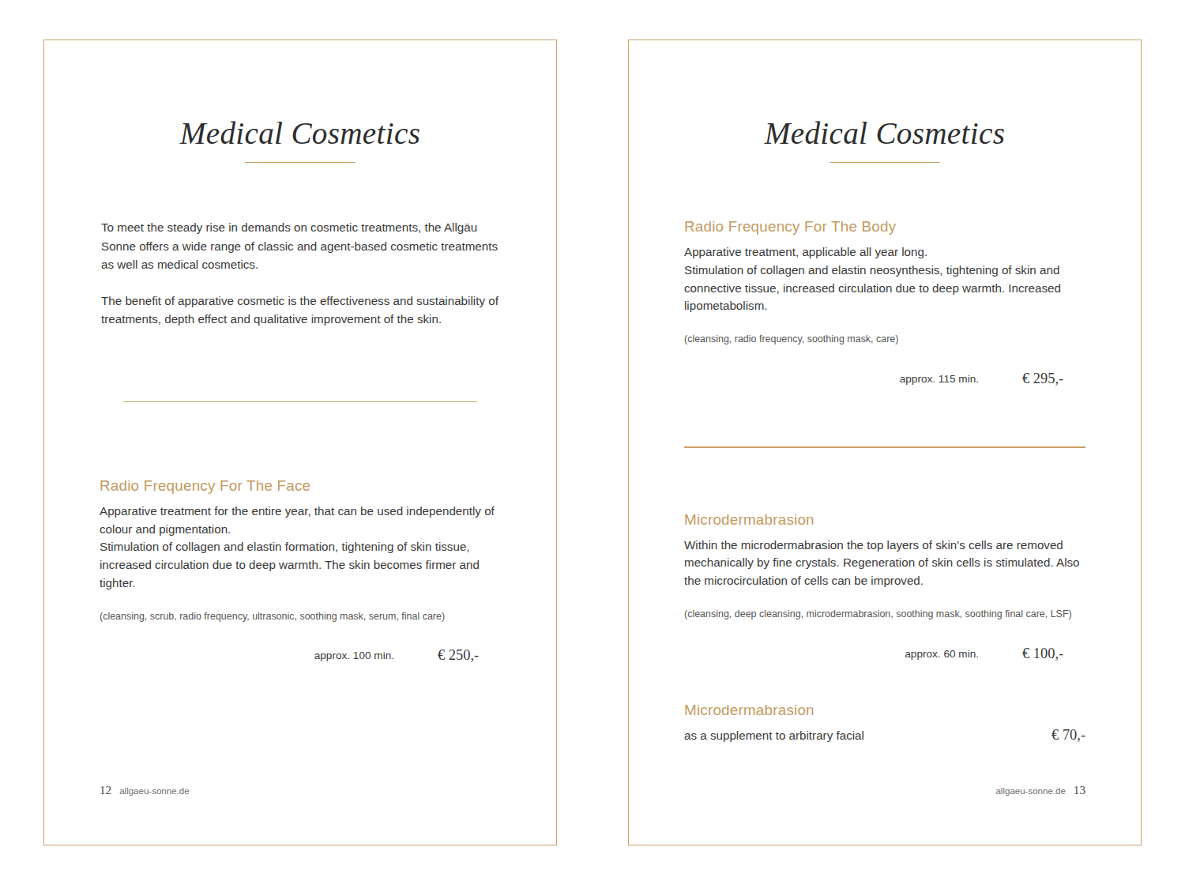Medical Cosmetics
To meet the steady rise in demands on cosmetic treatments, the Allgäu Sonne offers a wide range of classic and agent-based cosmetic treatments as well as medical cosmetics.
The benefit of apparative cosmetic is the effectiveness and sustainability of treatments, depth effect and qualitative improvement of the skin.
Radio Frequency For The Face
Apparative treatment for the entire year, that can be used independently of colour and pigmentation.
Stimulation of collagen and elastin formation, tightening of skin tissue, increased circulation due to deep warmth. The skin becomes firmer and tighter.
(cleansing, scrub, radio frequency, ultrasonic, soothing mask, serum, final care)
approx. 100 min. € 250,-
12 allgaeu-sonne.de
Medical Cosmetics
Radio Frequency For The Body
Apparative treatment, applicable all year long.
Stimulation of collagen and elastin neosynthesis, tightening of skin and connective tissue, increased circulation due to deep warmth. Increased lipometabolism.
(cleansing, radio frequency, soothing mask, care)
approx. 115 min. € 295,-
Microdermabrasion
Within the microdermabrasion the top layers of skin's cells are removed mechanically by fine crystals. Regeneration of skin cells is stimulated. Also the microcirculation of cells can be improved.
(cleansing, deep cleansing, microdermabrasion, soothing mask, soothing final care, LSF)
approx. 60 min. € 100,-
Microdermabrasion
as a supplement to arbitrary facial € 70,-
allgaeu-sonne.de 13